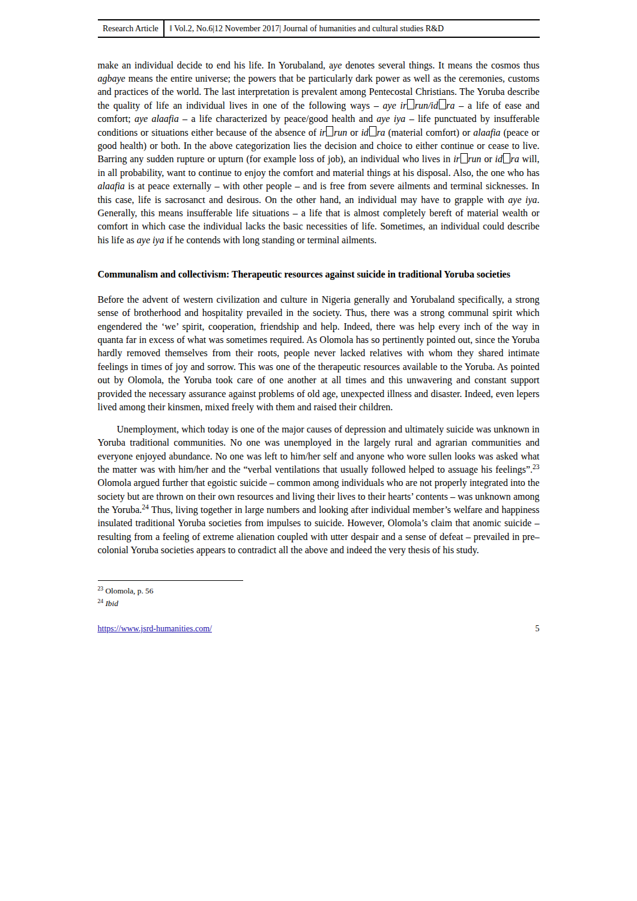Research Article
Vol.2, No.6|12 November 2017| Journal of humanities and cultural studies R&D
make an individual decide to end his life. In Yorubaland, aye denotes several things. It means the cosmos thus agbaye means the entire universe; the powers that be particularly dark power as well as the ceremonies, customs and practices of the world. The last interpretation is prevalent among Pentecostal Christians. The Yoruba describe the quality of life an individual lives in one of the following ways – aye ir run/id ra – a life of ease and comfort; aye alaafia – a life characterized by peace/good health and aye iya – life punctuated by insufferable conditions or situations either because of the absence of ir run or id ra (material comfort) or alaafia (peace or good health) or both. In the above categorization lies the decision and choice to either continue or cease to live. Barring any sudden rupture or upturn (for example loss of job), an individual who lives in ir run or id ra will, in all probability, want to continue to enjoy the comfort and material things at his disposal. Also, the one who has alaafia is at peace externally – with other people – and is free from severe ailments and terminal sicknesses. In this case, life is sacrosanct and desirous. On the other hand, an individual may have to grapple with aye iya. Generally, this means insufferable life situations – a life that is almost completely bereft of material wealth or comfort in which case the individual lacks the basic necessities of life. Sometimes, an individual could describe his life as aye iya if he contends with long standing or terminal ailments.
Communalism and collectivism: Therapeutic resources against suicide in traditional Yoruba societies
Before the advent of western civilization and culture in Nigeria generally and Yorubaland specifically, a strong sense of brotherhood and hospitality prevailed in the society. Thus, there was a strong communal spirit which engendered the ‘we’ spirit, cooperation, friendship and help. Indeed, there was help every inch of the way in quanta far in excess of what was sometimes required. As Olomola has so pertinently pointed out, since the Yoruba hardly removed themselves from their roots, people never lacked relatives with whom they shared intimate feelings in times of joy and sorrow. This was one of the therapeutic resources available to the Yoruba. As pointed out by Olomola, the Yoruba took care of one another at all times and this unwavering and constant support provided the necessary assurance against problems of old age, unexpected illness and disaster. Indeed, even lepers lived among their kinsmen, mixed freely with them and raised their children.
Unemployment, which today is one of the major causes of depression and ultimately suicide was unknown in Yoruba traditional communities. No one was unemployed in the largely rural and agrarian communities and everyone enjoyed abundance. No one was left to him/her self and anyone who wore sullen looks was asked what the matter was with him/her and the “verbal ventilations that usually followed helped to assuage his feelings”.23 Olomola argued further that egoistic suicide – common among individuals who are not properly integrated into the society but are thrown on their own resources and living their lives to their hearts’ contents – was unknown among the Yoruba.24 Thus, living together in large numbers and looking after individual member’s welfare and happiness insulated traditional Yoruba societies from impulses to suicide. However, Olomola’s claim that anomic suicide – resulting from a feeling of extreme alienation coupled with utter despair and a sense of defeat – prevailed in pre–colonial Yoruba societies appears to contradict all the above and indeed the very thesis of his study.
23 Olomola, p. 56
24 Ibid
https://www.jsrd-humanities.com/ 5